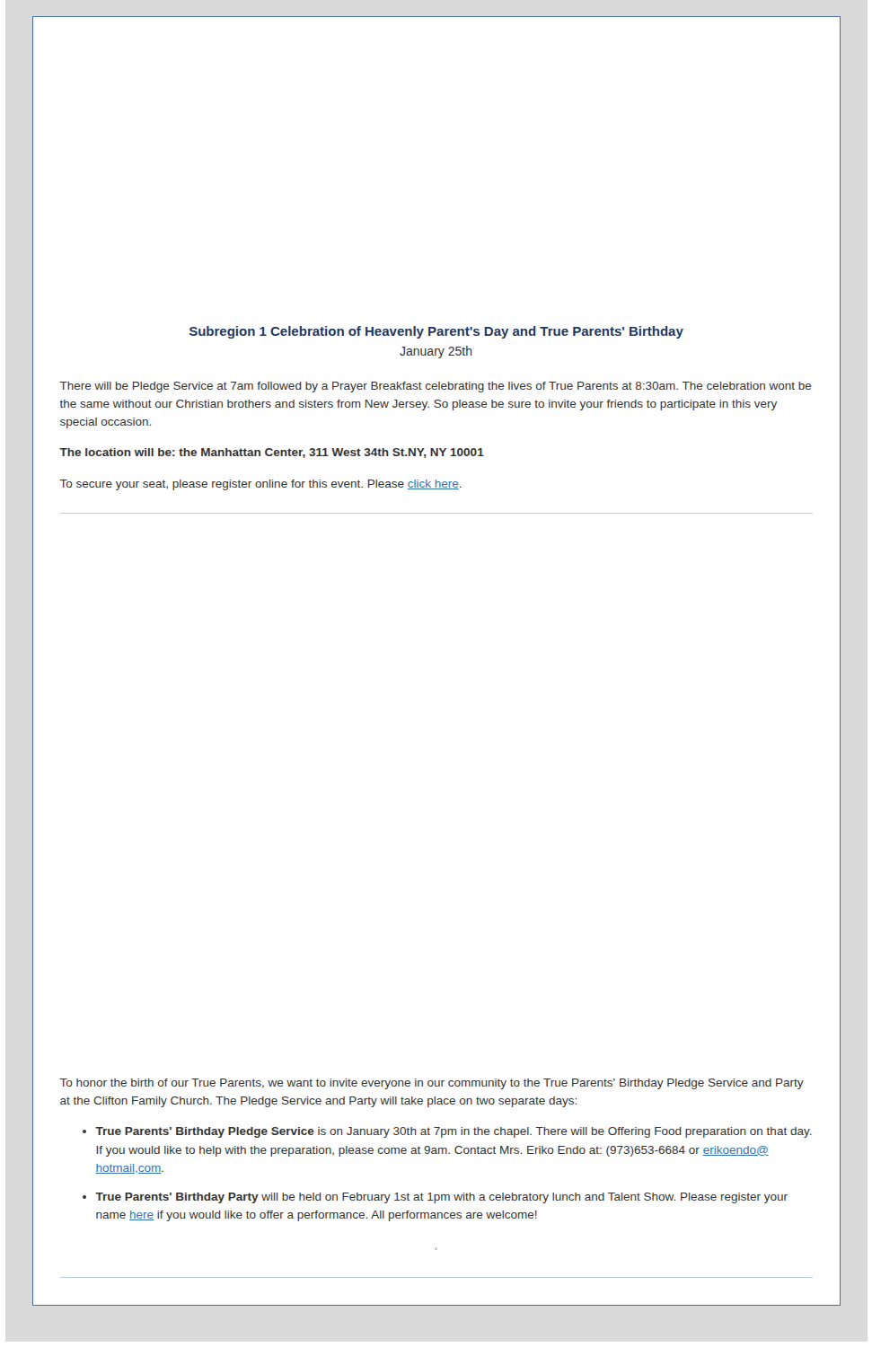Subregion 1 Celebration of Heavenly Parent's Day and True Parents' Birthday
January 25th
There will be Pledge Service at 7am followed by a Prayer Breakfast celebrating the lives of True Parents at 8:30am. The celebration wont be the same without our Christian brothers and sisters from New Jersey. So please be sure to invite your friends to participate in this very special occasion.
The location will be: the Manhattan Center, 311 West 34th St.NY, NY 10001
To secure your seat, please register online for this event. Please click here.
To honor the birth of our True Parents, we want to invite everyone in our community to the True Parents' Birthday Pledge Service and Party at the Clifton Family Church. The Pledge Service and Party will take place on two separate days:
True Parents' Birthday Pledge Service is on January 30th at 7pm in the chapel. There will be Offering Food preparation on that day. If you would like to help with the preparation, please come at 9am. Contact Mrs. Eriko Endo at: (973)653-6684 or erikoendo@ hotmail,com.
True Parents' Birthday Party will be held on February 1st at 1pm with a celebratory lunch and Talent Show. Please register your name here if you would like to offer a performance. All performances are welcome!